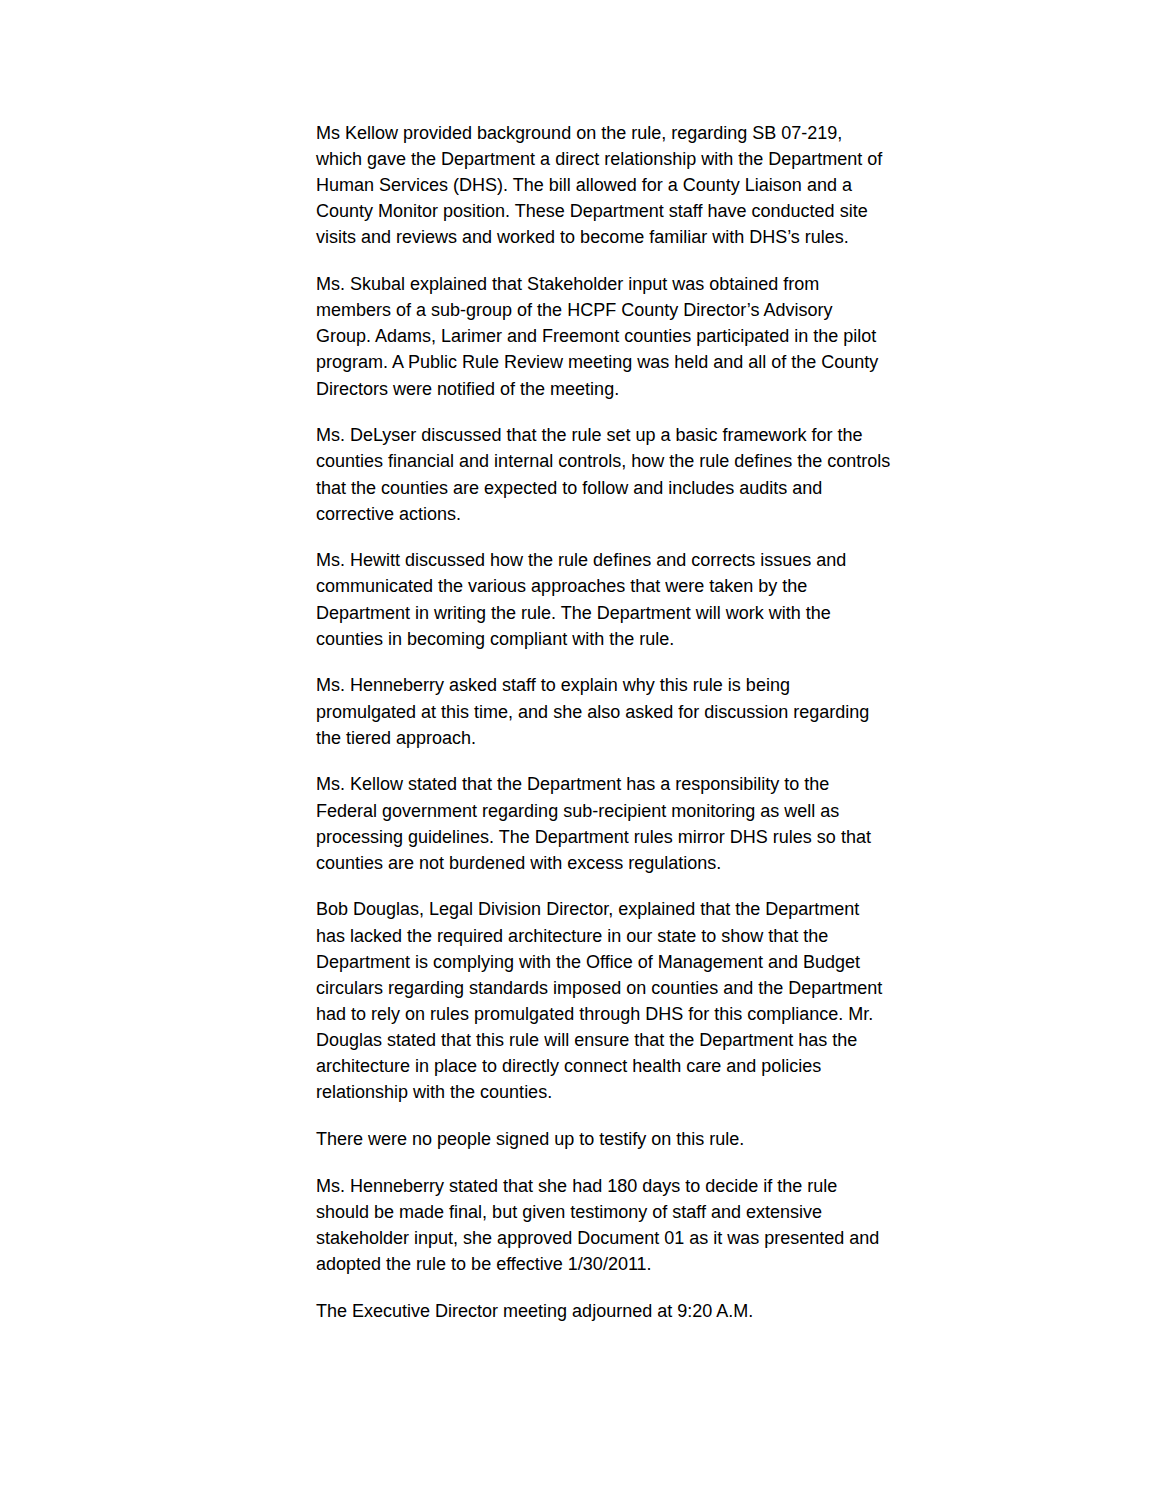Ms Kellow provided background on the rule, regarding SB 07-219, which gave the Department a direct relationship with the Department of Human Services (DHS). The bill allowed for a County Liaison and a County Monitor position. These Department staff have conducted site visits and reviews and worked to become familiar with DHS’s rules.
Ms. Skubal explained that Stakeholder input was obtained from members of a sub-group of the HCPF County Director’s Advisory Group. Adams, Larimer and Freemont counties participated in the pilot program. A Public Rule Review meeting was held and all of the County Directors were notified of the meeting.
Ms. DeLyser discussed that the rule set up a basic framework for the counties financial and internal controls, how the rule defines the controls that the counties are expected to follow and includes audits and corrective actions.
Ms. Hewitt discussed how the rule defines and corrects issues and communicated the various approaches that were taken by the Department in writing the rule. The Department will work with the counties in becoming compliant with the rule.
Ms. Henneberry asked staff to explain why this rule is being promulgated at this time, and she also asked for discussion regarding the tiered approach.
Ms. Kellow stated that the Department has a responsibility to the Federal government regarding sub-recipient monitoring as well as processing guidelines. The Department rules mirror DHS rules so that counties are not burdened with excess regulations.
Bob Douglas, Legal Division Director, explained that the Department has lacked the required architecture in our state to show that the Department is complying with the Office of Management and Budget circulars regarding standards imposed on counties and the Department had to rely on rules promulgated through DHS for this compliance. Mr. Douglas stated that this rule will ensure that the Department has the architecture in place to directly connect health care and policies relationship with the counties.
There were no people signed up to testify on this rule.
Ms. Henneberry stated that she had 180 days to decide if the rule should be made final, but given testimony of staff and extensive stakeholder input, she approved Document 01 as it was presented and adopted the rule to be effective 1/30/2011.
The Executive Director meeting adjourned at 9:20 A.M.